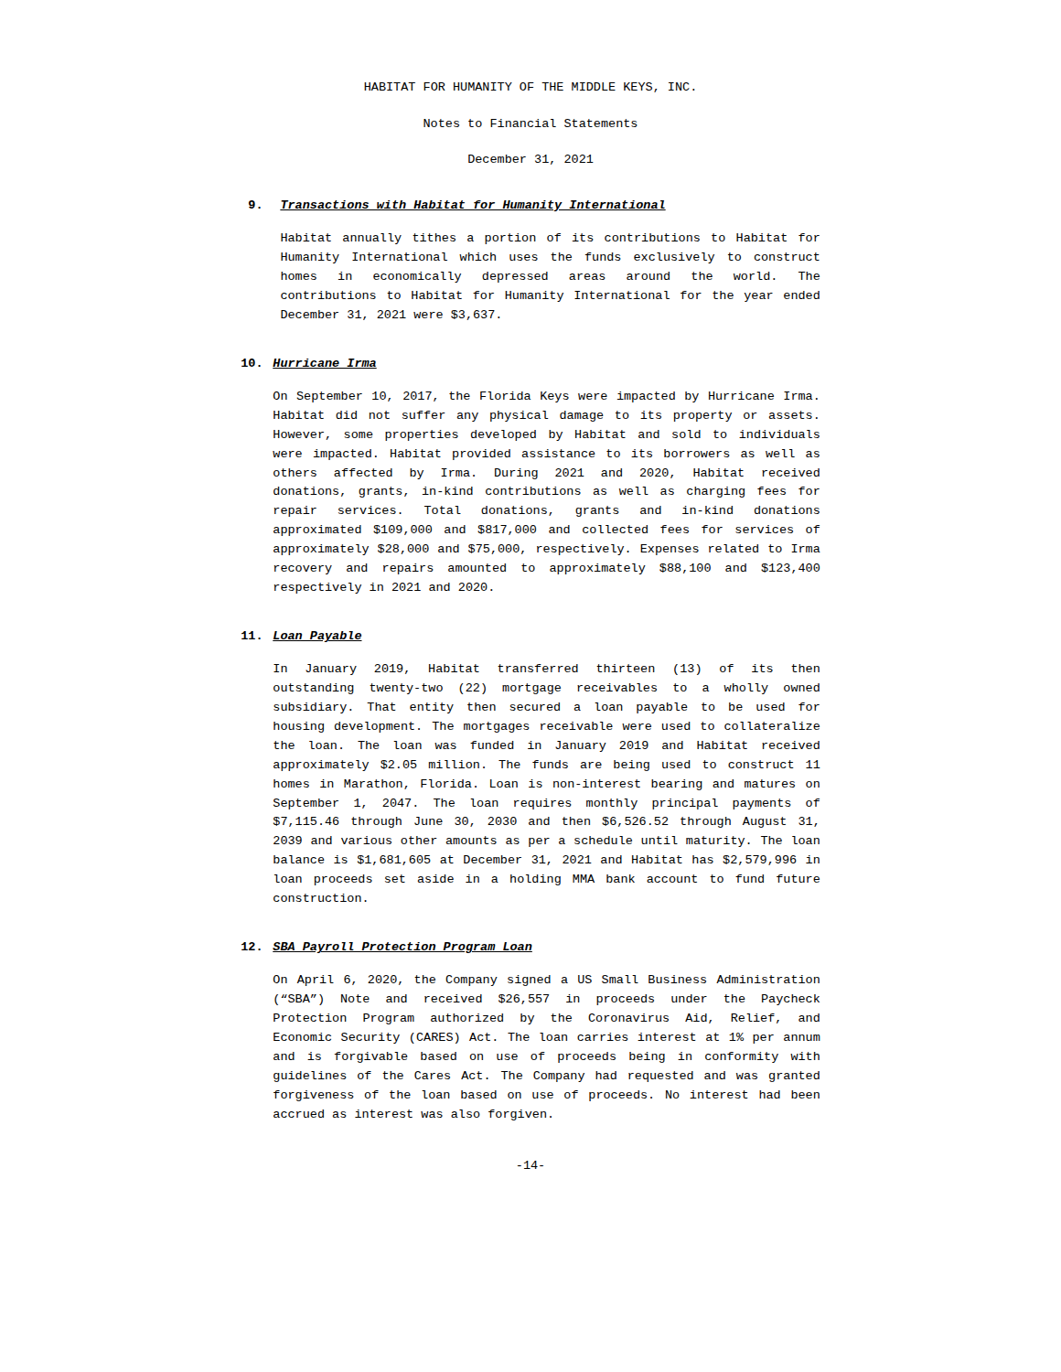HABITAT FOR HUMANITY OF THE MIDDLE KEYS, INC.
Notes to Financial Statements
December 31, 2021
9. Transactions with Habitat for Humanity International
Habitat annually tithes a portion of its contributions to Habitat for Humanity International which uses the funds exclusively to construct homes in economically depressed areas around the world. The contributions to Habitat for Humanity International for the year ended December 31, 2021 were $3,637.
10. Hurricane Irma
On September 10, 2017, the Florida Keys were impacted by Hurricane Irma. Habitat did not suffer any physical damage to its property or assets. However, some properties developed by Habitat and sold to individuals were impacted. Habitat provided assistance to its borrowers as well as others affected by Irma. During 2021 and 2020, Habitat received donations, grants, in-kind contributions as well as charging fees for repair services. Total donations, grants and in-kind donations approximated $109,000 and $817,000 and collected fees for services of approximately $28,000 and $75,000, respectively. Expenses related to Irma recovery and repairs amounted to approximately $88,100 and $123,400 respectively in 2021 and 2020.
11. Loan Payable
In January 2019, Habitat transferred thirteen (13) of its then outstanding twenty-two (22) mortgage receivables to a wholly owned subsidiary. That entity then secured a loan payable to be used for housing development. The mortgages receivable were used to collateralize the loan. The loan was funded in January 2019 and Habitat received approximately $2.05 million. The funds are being used to construct 11 homes in Marathon, Florida. Loan is non-interest bearing and matures on September 1, 2047. The loan requires monthly principal payments of $7,115.46 through June 30, 2030 and then $6,526.52 through August 31, 2039 and various other amounts as per a schedule until maturity. The loan balance is $1,681,605 at December 31, 2021 and Habitat has $2,579,996 in loan proceeds set aside in a holding MMA bank account to fund future construction.
12. SBA Payroll Protection Program Loan
On April 6, 2020, the Company signed a US Small Business Administration (“SBA”) Note and received $26,557 in proceeds under the Paycheck Protection Program authorized by the Coronavirus Aid, Relief, and Economic Security (CARES) Act. The loan carries interest at 1% per annum and is forgivable based on use of proceeds being in conformity with guidelines of the Cares Act. The Company had requested and was granted forgiveness of the loan based on use of proceeds. No interest had been accrued as interest was also forgiven.
-14-